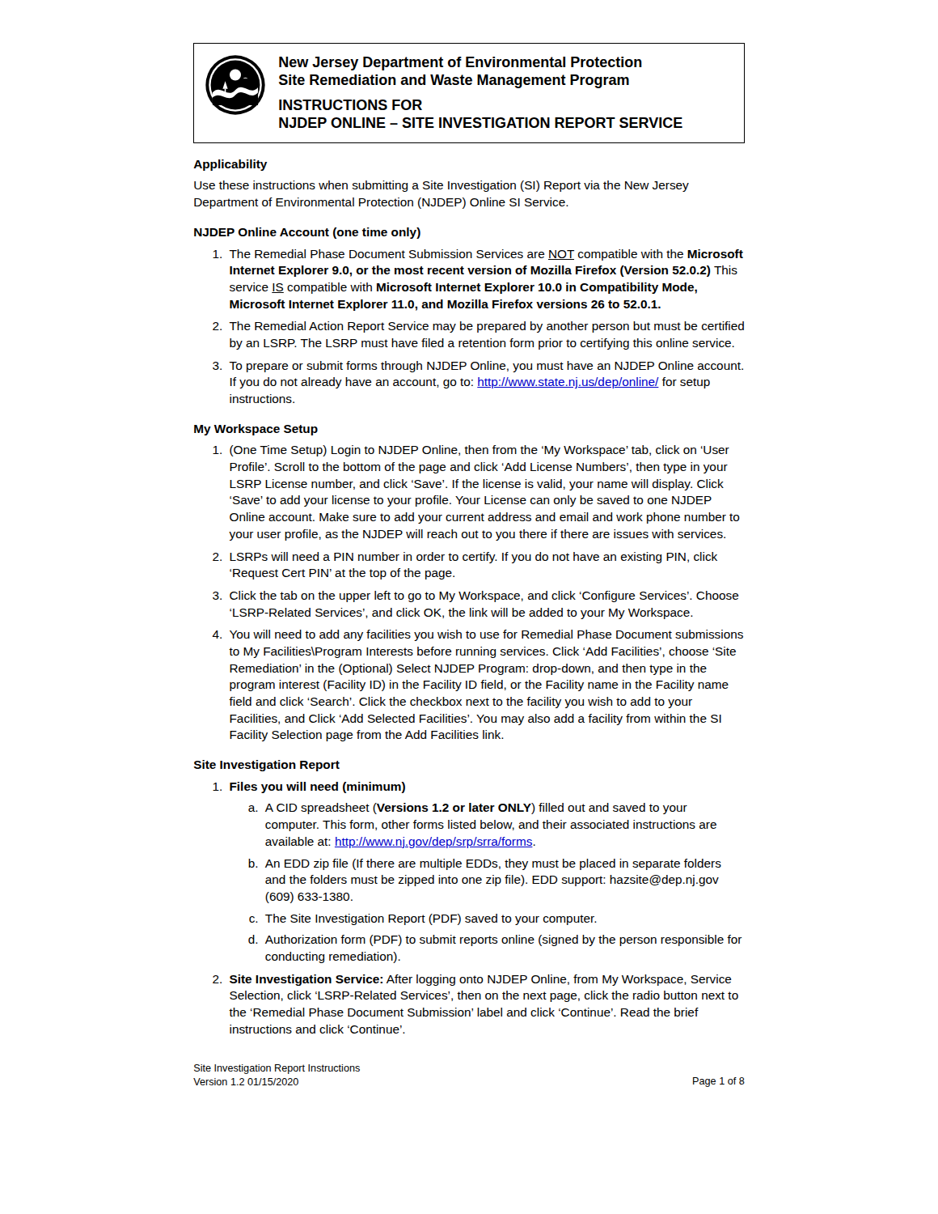New Jersey Department of Environmental Protection
Site Remediation and Waste Management Program
INSTRUCTIONS FOR
NJDEP ONLINE – SITE INVESTIGATION REPORT SERVICE
Applicability
Use these instructions when submitting a Site Investigation (SI) Report via the New Jersey Department of Environmental Protection (NJDEP) Online SI Service.
NJDEP Online Account (one time only)
The Remedial Phase Document Submission Services are NOT compatible with the Microsoft Internet Explorer 9.0, or the most recent version of Mozilla Firefox (Version 52.0.2) This service IS compatible with Microsoft Internet Explorer 10.0 in Compatibility Mode, Microsoft Internet Explorer 11.0, and Mozilla Firefox versions 26 to 52.0.1.
The Remedial Action Report Service may be prepared by another person but must be certified by an LSRP. The LSRP must have filed a retention form prior to certifying this online service.
To prepare or submit forms through NJDEP Online, you must have an NJDEP Online account. If you do not already have an account, go to: http://www.state.nj.us/dep/online/ for setup instructions.
My Workspace Setup
(One Time Setup) Login to NJDEP Online, then from the ‘My Workspace’ tab, click on ‘User Profile’. Scroll to the bottom of the page and click ‘Add License Numbers’, then type in your LSRP License number, and click ‘Save’. If the license is valid, your name will display. Click ‘Save’ to add your license to your profile. Your License can only be saved to one NJDEP Online account. Make sure to add your current address and email and work phone number to your user profile, as the NJDEP will reach out to you there if there are issues with services.
LSRPs will need a PIN number in order to certify. If you do not have an existing PIN, click ‘Request Cert PIN’ at the top of the page.
Click the tab on the upper left to go to My Workspace, and click ‘Configure Services’. Choose ‘LSRP-Related Services’, and click OK, the link will be added to your My Workspace.
You will need to add any facilities you wish to use for Remedial Phase Document submissions to My Facilities\Program Interests before running services. Click ‘Add Facilities’, choose ‘Site Remediation’ in the (Optional) Select NJDEP Program: drop-down, and then type in the program interest (Facility ID) in the Facility ID field, or the Facility name in the Facility name field and click ‘Search’. Click the checkbox next to the facility you wish to add to your Facilities, and Click ‘Add Selected Facilities’. You may also add a facility from within the SI Facility Selection page from the Add Facilities link.
Site Investigation Report
Files you will need (minimum)
A CID spreadsheet (Versions 1.2 or later ONLY) filled out and saved to your computer. This form, other forms listed below, and their associated instructions are available at: http://www.nj.gov/dep/srp/srra/forms.
An EDD zip file (If there are multiple EDDs, they must be placed in separate folders and the folders must be zipped into one zip file). EDD support: hazsite@dep.nj.gov (609) 633-1380.
The Site Investigation Report (PDF) saved to your computer.
Authorization form (PDF) to submit reports online (signed by the person responsible for conducting remediation).
Site Investigation Service: After logging onto NJDEP Online, from My Workspace, Service Selection, click ‘LSRP-Related Services’, then on the next page, click the radio button next to the ‘Remedial Phase Document Submission’ label and click ‘Continue’. Read the brief instructions and click ‘Continue’.
Site Investigation Report Instructions
Version 1.2 01/15/2020
Page 1 of 8